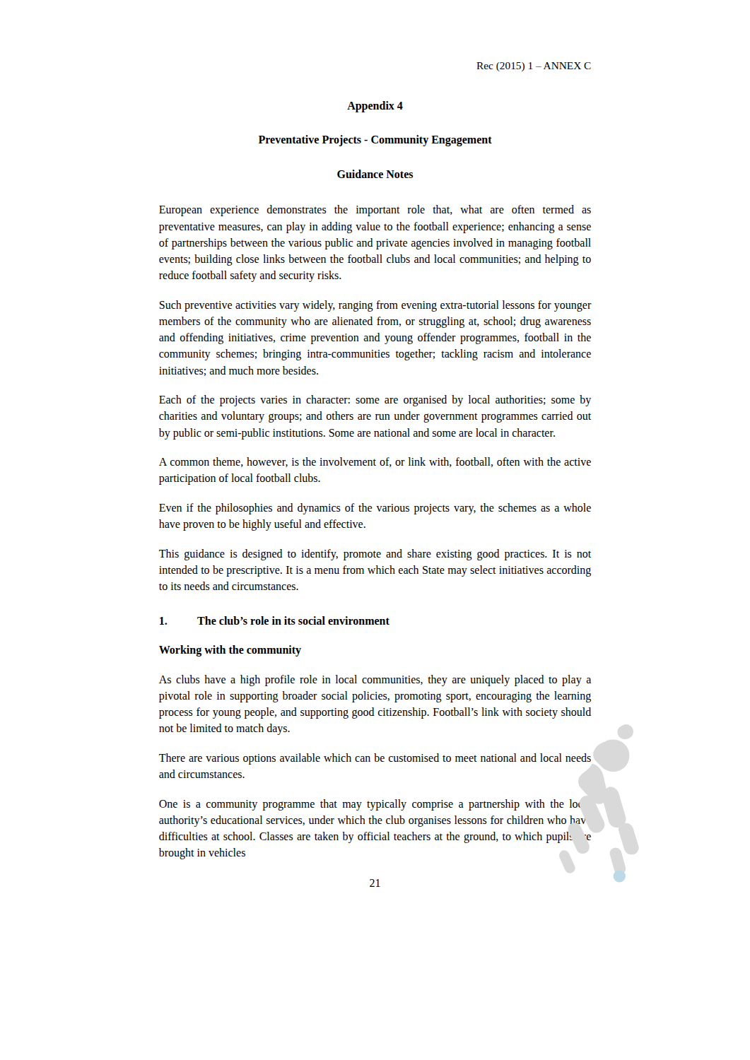Rec (2015) 1 – ANNEX C
Appendix 4
Preventative Projects - Community Engagement
Guidance Notes
European experience demonstrates the important role that, what are often termed as preventative measures, can play in adding value to the football experience; enhancing a sense of partnerships between the various public and private agencies involved in managing football events; building close links between the football clubs and local communities; and helping to reduce football safety and security risks.
Such preventive activities vary widely, ranging from evening extra-tutorial lessons for younger members of the community who are alienated from, or struggling at, school; drug awareness and offending initiatives, crime prevention and young offender programmes, football in the community schemes; bringing intra-communities together; tackling racism and intolerance initiatives; and much more besides.
Each of the projects varies in character: some are organised by local authorities; some by charities and voluntary groups; and others are run under government programmes carried out by public or semi-public institutions. Some are national and some are local in character.
A common theme, however, is the involvement of, or link with, football, often with the active participation of local football clubs.
Even if the philosophies and dynamics of the various projects vary, the schemes as a whole have proven to be highly useful and effective.
This guidance is designed to identify, promote and share existing good practices. It is not intended to be prescriptive. It is a menu from which each State may select initiatives according to its needs and circumstances.
1. The club’s role in its social environment
Working with the community
As clubs have a high profile role in local communities, they are uniquely placed to play a pivotal role in supporting broader social policies, promoting sport, encouraging the learning process for young people, and supporting good citizenship. Football’s link with society should not be limited to match days.
There are various options available which can be customised to meet national and local needs and circumstances.
One is a community programme that may typically comprise a partnership with the local authority’s educational services, under which the club organises lessons for children who have difficulties at school. Classes are taken by official teachers at the ground, to which pupils are brought in vehicles
21